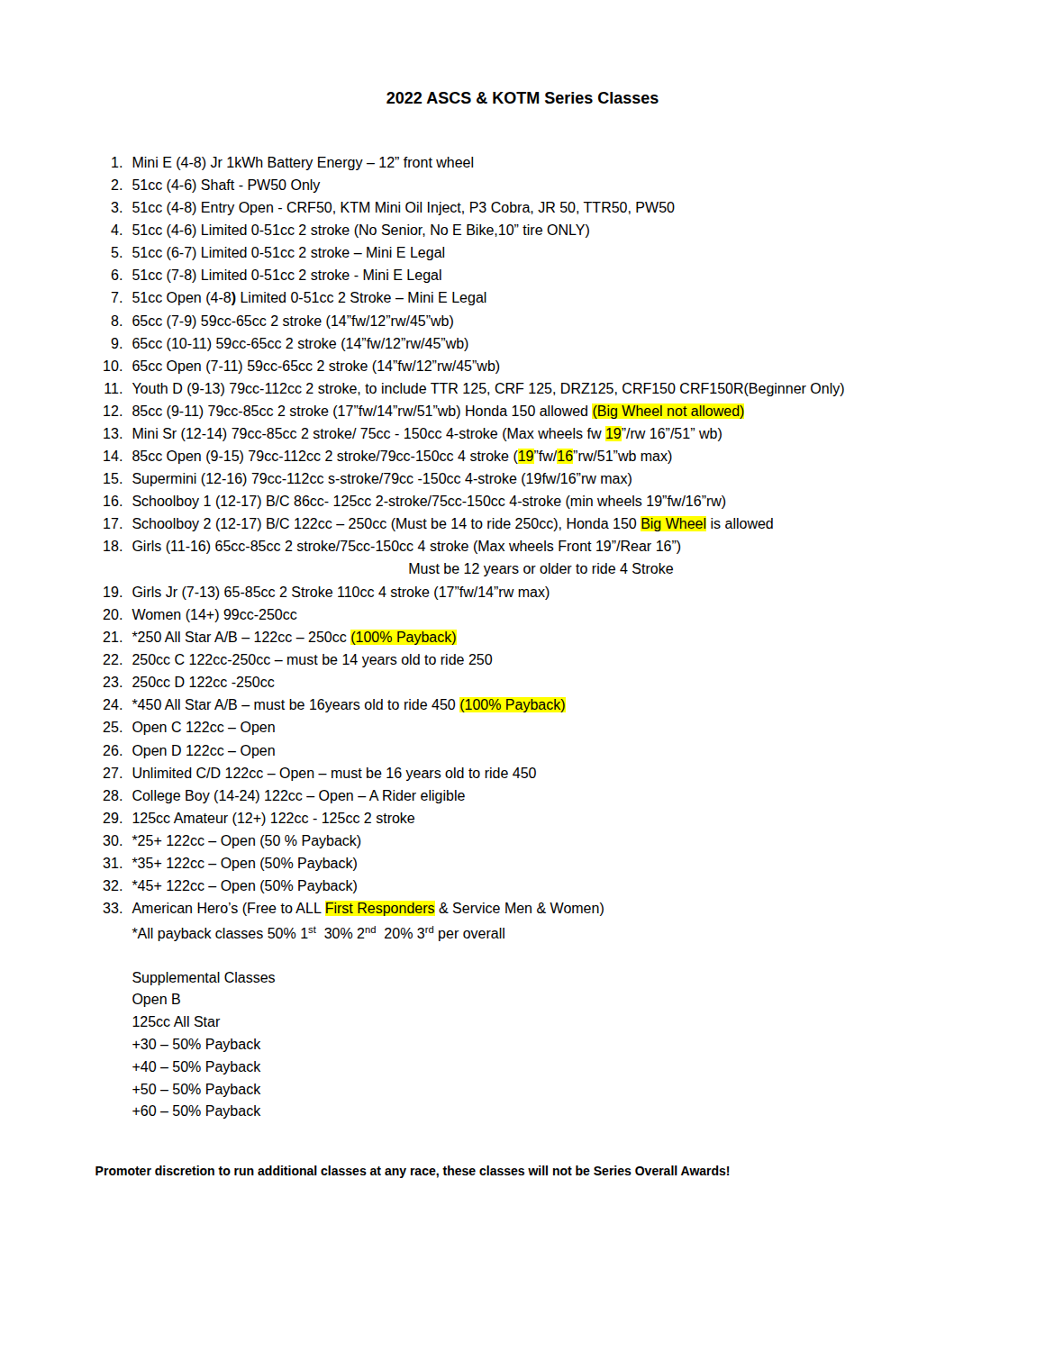2022 ASCS & KOTM Series Classes
Mini E (4-8) Jr 1kWh Battery Energy – 12” front wheel
51cc (4-6) Shaft - PW50 Only
51cc (4-8) Entry Open - CRF50, KTM Mini Oil Inject, P3 Cobra, JR 50, TTR50, PW50
51cc (4-6) Limited 0-51cc 2 stroke (No Senior, No E Bike,10” tire ONLY)
51cc (6-7) Limited 0-51cc 2 stroke – Mini E Legal
51cc (7-8) Limited 0-51cc 2 stroke - Mini E Legal
51cc Open (4-8) Limited 0-51cc 2 Stroke – Mini E Legal
65cc (7-9) 59cc-65cc 2 stroke (14”fw/12”rw/45”wb)
65cc (10-11) 59cc-65cc 2 stroke (14”fw/12”rw/45”wb)
65cc Open (7-11) 59cc-65cc 2 stroke (14”fw/12”rw/45”wb)
Youth D (9-13) 79cc-112cc 2 stroke, to include TTR 125, CRF 125, DRZ125, CRF150 CRF150R(Beginner Only)
85cc (9-11) 79cc-85cc 2 stroke (17”fw/14”rw/51”wb) Honda 150 allowed (Big Wheel not allowed)
Mini Sr (12-14) 79cc-85cc 2 stroke/ 75cc - 150cc 4-stroke (Max wheels fw 19”/rw 16”/51” wb)
85cc Open (9-15) 79cc-112cc 2 stroke/79cc-150cc 4 stroke (19”fw/16”rw/51”wb max)
Supermini (12-16) 79cc-112cc s-stroke/79cc -150cc 4-stroke (19fw/16”rw max)
Schoolboy 1 (12-17) B/C 86cc- 125cc 2-stroke/75cc-150cc 4-stroke (min wheels 19”fw/16”rw)
Schoolboy 2 (12-17) B/C 122cc – 250cc (Must be 14 to ride 250cc), Honda 150 Big Wheel is allowed
Girls (11-16) 65cc-85cc 2 stroke/75cc-150cc 4 stroke (Max wheels Front 19”/Rear 16”)
Must be 12 years or older to ride 4 Stroke
Girls Jr (7-13) 65-85cc 2 Stroke 110cc 4 stroke (17”fw/14”rw max)
Women (14+) 99cc-250cc
*250 All Star A/B – 122cc – 250cc (100% Payback)
250cc C 122cc-250cc – must be 14 years old to ride 250
250cc D 122cc -250cc
*450 All Star A/B – must be 16years old to ride 450 (100% Payback)
Open C 122cc – Open
Open D 122cc – Open
Unlimited C/D 122cc – Open – must be 16 years old to ride 450
College Boy (14-24) 122cc – Open – A Rider eligible
125cc Amateur (12+) 122cc - 125cc 2 stroke
*25+ 122cc – Open (50 % Payback)
*35+ 122cc – Open (50% Payback)
*45+ 122cc – Open (50% Payback)
American Hero’s (Free to ALL First Responders & Service Men & Women)
*All payback classes 50% 1st 30% 2nd 20% 3rd per overall
Supplemental Classes
Open B
125cc All Star
+30 – 50% Payback
+40 – 50% Payback
+50 – 50% Payback
+60 – 50% Payback
Promoter discretion to run additional classes at any race, these classes will not be Series Overall Awards!